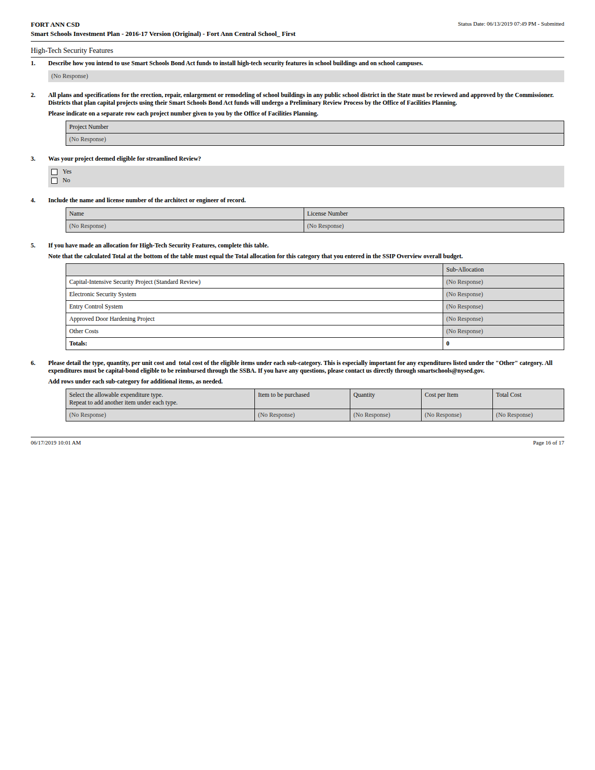FORT ANN CSD Status Date: 06/13/2019 07:49 PM - Submitted
Smart Schools Investment Plan - 2016-17 Version (Original) - Fort Ann Central School_ First
High-Tech Security Features
Describe how you intend to use Smart Schools Bond Act funds to install high-tech security features in school buildings and on school campuses.
(No Response)
All plans and specifications for the erection, repair, enlargement or remodeling of school buildings in any public school district in the State must be reviewed and approved by the Commissioner. Districts that plan capital projects using their Smart Schools Bond Act funds will undergo a Preliminary Review Process by the Office of Facilities Planning.
Please indicate on a separate row each project number given to you by the Office of Facilities Planning.
| Project Number |
| --- |
| (No Response) |
Was your project deemed eligible for streamlined Review?
Yes
No
Include the name and license number of the architect or engineer of record.
| Name | License Number |
| --- | --- |
| (No Response) | (No Response) |
If you have made an allocation for High-Tech Security Features, complete this table.
Note that the calculated Total at the bottom of the table must equal the Total allocation for this category that you entered in the SSIP Overview overall budget.
| | Sub-Allocation |
| --- | --- |
| Capital-Intensive Security Project (Standard Review) | (No Response) |
| Electronic Security System | (No Response) |
| Entry Control System | (No Response) |
| Approved Door Hardening Project | (No Response) |
| Other Costs | (No Response) |
| Totals: | 0 |
Please detail the type, quantity, per unit cost and total cost of the eligible items under each sub-category. This is especially important for any expenditures listed under the "Other" category. All expenditures must be capital-bond eligible to be reimbursed through the SSBA. If you have any questions, please contact us directly through smartschools@nysed.gov.
Add rows under each sub-category for additional items, as needed.
| Select the allowable expenditure type. Repeat to add another item under each type. | Item to be purchased | Quantity | Cost per Item | Total Cost |
| --- | --- | --- | --- | --- |
| (No Response) | (No Response) | (No Response) | (No Response) | (No Response) |
06/17/2019 10:01 AM Page 16 of 17